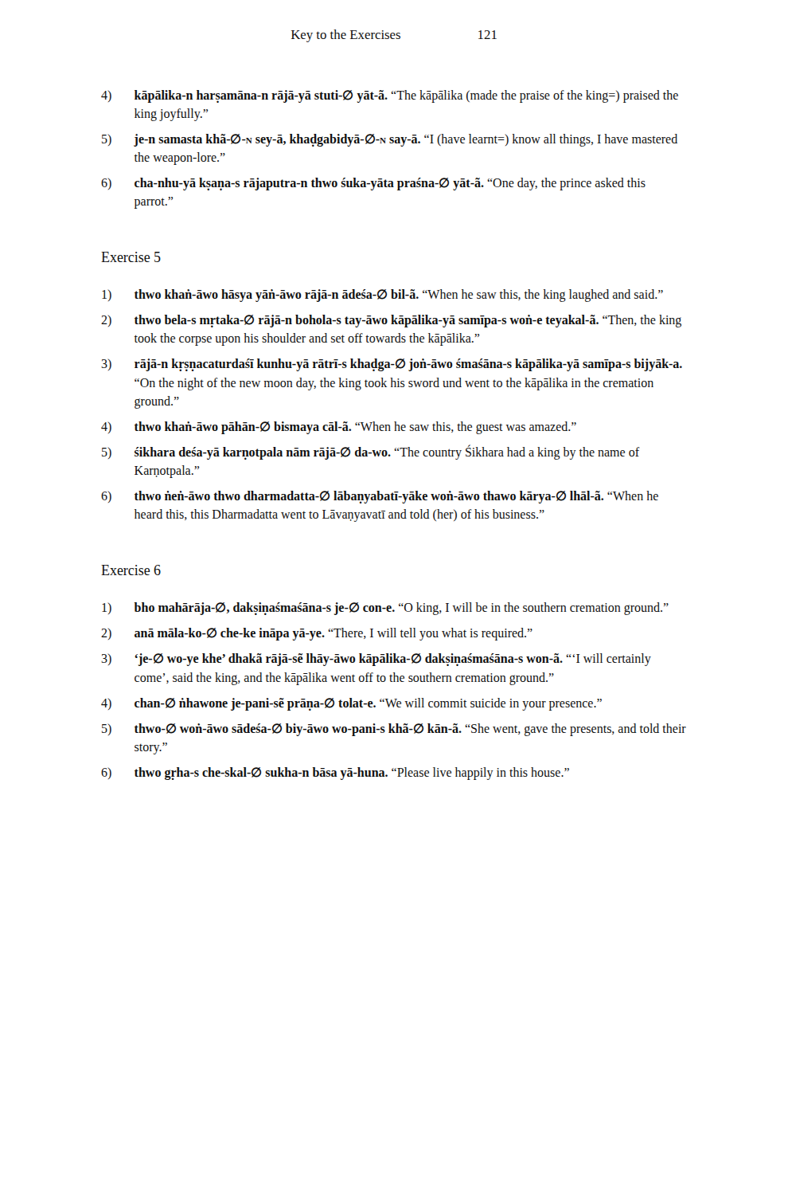Key to the Exercises 121
4) kāpālika-n harṣamāna-n rājā-yā stuti-∅ yāt-ã. “The kāpālika (made the praise of the king=) praised the king joyfully.”
5) je-n samasta khã-∅-n sey-ā, khaḍgabidyā-∅-n say-ā. “I (have learnt=) know all things, I have mastered the weapon-lore.”
6) cha-nhu-yā kṣaṇa-s rājaputra-n thwo śuka-yāta praśna-∅ yāt-ã. “One day, the prince asked this parrot.”
Exercise 5
1) thwo khaṅ-āwo hāsya yāṅ-āwo rājā-n ādeśa-∅ bil-ã. “When he saw this, the king laughed and said.”
2) thwo bela-s mṛtaka-∅ rājā-n bohola-s tay-āwo kāpālika-yā samīpa-s woṅ-e teyakal-ã. “Then, the king took the corpse upon his shoulder and set off towards the kāpālika.”
3) rājā-n kṛṣṇacaturdaśī kunhu-yā rātrī-s khaḍga-∅ joṅ-āwo śmaśāna-s kāpālika-yā samīpa-s bijyāk-a. “On the night of the new moon day, the king took his sword und went to the kāpālika in the cremation ground.”
4) thwo khaṅ-āwo pāhān-∅ bismaya cāl-ã. “When he saw this, the guest was amazed.”
5) śikhara deśa-yā karṇotpala nām rājā-∅ da-wo. “The country Śikhara had a king by the name of Karṇotpala.”
6) thwo ṅeṅ-āwo thwo dharmadatta-∅ lābaṇyabatī-yāke woṅ-āwo thawo kārya-∅ lhāl-ã. “When he heard this, this Dharmadatta went to Lāvaṇyavatī and told (her) of his business.”
Exercise 6
1) bho mahārāja-∅, dakṣiṇaśmaśāna-s je-∅ con-e. “O king, I will be in the southern cremation ground.”
2) anā māla-ko-∅ che-ke ināpa yā-ye. “There, I will tell you what is required.”
3) ‘je-∅ wo-ye khe’ dhakã rājā-sẽ lhāy-āwo kāpālika-∅ dakṣiṇaśmaśāna-s won-ã. “‘I will certainly come’, said the king, and the kāpālika went off to the southern cremation ground.”
4) chan-∅ ṅhawone je-pani-sẽ prāṇa-∅ tolat-e. “We will commit suicide in your presence.”
5) thwo-∅ woṅ-āwo sādeśa-∅ biy-āwo wo-pani-s khã-∅ kān-ã. “She went, gave the presents, and told their story.”
6) thwo gṛha-s che-skal-∅ sukha-n bāsa yā-huna. “Please live happily in this house.”